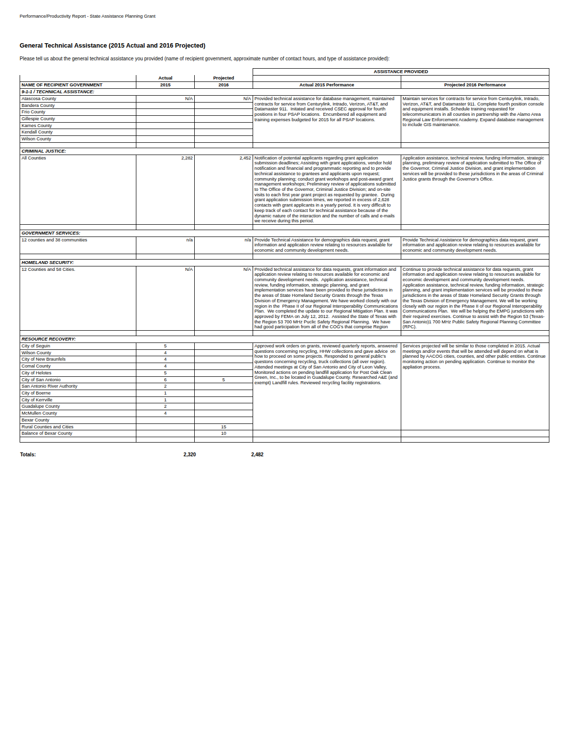Performance/Productivity Report - State Assistance Planning Grant
General Technical Assistance (2015 Actual and 2016 Projected)
Please tell us about the general technical assistance you provided (name of recipient government, approximate number of contact hours, and type of assistance provided):
| | | | ASSISTANCE PROVIDED |
| --- | --- | --- | --- |
| | Actual | Projected | | |
| NAME OF RECIPIENT GOVERNMENT | 2015 | 2016 | Actual 2015 Performance | Projected 2016 Performance |
| 9-1-1 / TECHNICAL ASSISTANCE: |
| Atascosa County | N/A | N/A | Provided technical assistance for database management, maintained contracts for service from Centurylink, Intrado, Verizon, AT&T, and Datamaster 911. Initated and received CSEC approval for fourth positions in four PSAP locations. Encumbered all equipment and training expenses budgeted for 2015 for all PSAP locations. | Maintain services for contracts for service from Centurylink, Intrado, Verizon, AT&T, and Datamaster 911. Complete fourth position console and equipment installs. Schedule training requested for telecommunicators in all counties in partnership with the Alamo Area Regional Law Enforcement Academy. Expand database management to include GIS maintenance. |
| Bandera County | | |
| Frio County | | |
| Gillespie County | | |
| Karnes County | | |
| Kendall County | | |
| Wilson County | | |
| CRIMINAL JUSTICE: |
| All Counties | 2,282 | 2,452 | Notification of potential applicants regarding grant application submission deadlines; Assisting with grant applications, vendor hold notification and financial and programmatic reporting and to provide technical assistance to grantees and applicants upon request; community planning; conduct grant workshops and post-award grant management workshops; Preliminary review of applications submitted to The Office of the Governor, Criminal Justice Division; and on-site visits to each first year grant project as requested by grantee. During grant application submission times, we reported in excess of 2,628 contacts with grant applicants in a yearly period. It is very difficult to keep track of each contact for technical assistance because of the dynamic nature of the interaction and the number of calls and e-mails we receive during this period. | Application assistance, technical review, funding information, strategic planning, preliminary review of application submitted to The Office of the Governor, Criminal Justice Division, and grant implementation services will be provided to these jurisdictions in the areas of Criminal Justice grants through the Governor's Office. |
| GOVERNMENT SERVICES: |
| 12 counties and 38 communities | n/a | n/a | Provide Technical Assistance for demographics data request, grant information and application review relating to resources available for economic and community development needs. | Provide Technical Assistance for demographics data request, grant information and application review relating to resources available for economic and community development needs. |
| HOMELAND SECURITY: |
| 12 Counties and 58 Cities. | N/A | N/A | Provided technical assistance for data requests, grant information and application review relating to resources available for economic and community development needs. Application assistance, technical review, funding information, strategic planning, and grant implementation services have been provided to these jurisdictions in the areas of State Homeland Security Grants through the Texas Division of Emergency Management. We have worked closely with our region in the Phase II of our Regional Interoperability Communications Plan. We completed the update to our Regional Mitigation Plan. It was approved by FEMA on July 12, 2012. Assisted the State of Texas with the Region 53 700 MHz Puclic Safety Regional Planning. We have had good participation from all of the COG's that comprise Region | Continue to provide technical assistance for data requests, grant information and application review relating to resources available for economic development and community development needs. Application assistance, technical review, funding information, strategic planning, and grant implementation services will be provided to these jurisdictions in the areas of State Homeland Security Grants through the Texas Division of Emergency Management. We will be working closely with our region in the Phase II of our Regional Interoperability Communications Plan. We will be helping the EMPG jursdictions with their required exercises. Continue to assist with the Region 53 (Texas-San Antonio)1 700 MHz Public Safety Regional Planning Committee (RPC). |
| RESOURCE RECOVERY: |
| City of Seguin | 5 | | Approved work orders on grants, reviewed quarterly reports, answered questions concerning recycling, HHW collections and gave advice on how to proceed on some projects. Responded to general public's questons concerning recycling, truck collections (all over region). Attended meetings at City of San Antonio and City of Leon Valley, Monitored actions on pending landfill application for Post Oak Clean Green, Inc., to be located in Guadalupe County. Researched A&E (and exempt) Landfill rules. Reviewed recycling facility registrations. | Services projected will be similar to those completed in 2015. Actual meetings and/or events that will be attended will depend on what is planned by AACOG cities, counties, and other public entities. Continue monitoring action on pending application. Continue to monitor the appliation process. |
| Wilson County | 4 | |
| City of New Braunfels | 4 | |
| Comal County | 4 | |
| City of Helotes | 5 | |
| City of San Antonio | 6 | 5 |
| San Antonio River Authority | 2 | |
| City of Boerne | 1 | |
| City of Kerrville | 1 | |
| Guadalupe County | 2 | |
| McMullen County | 4 | |
| Bexar County | | |
| Rural Counties and Cities | | 15 |
| Balance of Bexar County | | 10 | | |
| Totals: | 2,320 | 2,482 | | |